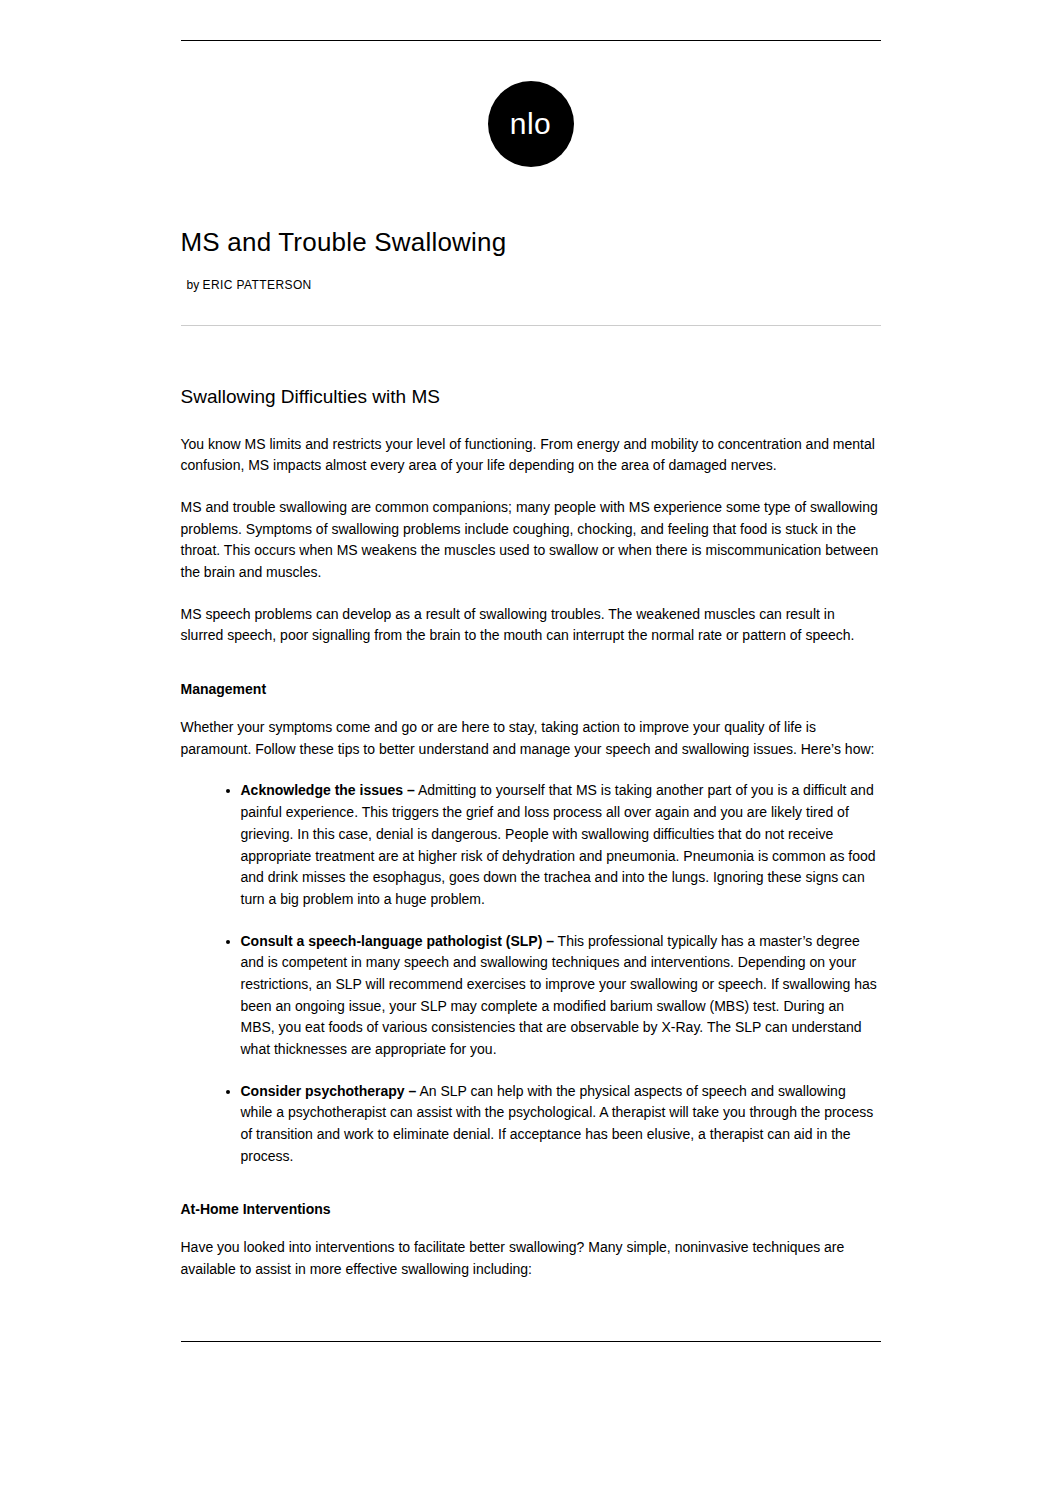nlo
MS and Trouble Swallowing
by ERIC PATTERSON
Swallowing Difficulties with MS
You know MS limits and restricts your level of functioning. From energy and mobility to concentration and mental confusion, MS impacts almost every area of your life depending on the area of damaged nerves.
MS and trouble swallowing are common companions; many people with MS experience some type of swallowing problems. Symptoms of swallowing problems include coughing, chocking, and feeling that food is stuck in the throat. This occurs when MS weakens the muscles used to swallow or when there is miscommunication between the brain and muscles.
MS speech problems can develop as a result of swallowing troubles. The weakened muscles can result in slurred speech, poor signalling from the brain to the mouth can interrupt the normal rate or pattern of speech.
Management
Whether your symptoms come and go or are here to stay, taking action to improve your quality of life is paramount. Follow these tips to better understand and manage your speech and swallowing issues. Here’s how:
Acknowledge the issues – Admitting to yourself that MS is taking another part of you is a difficult and painful experience. This triggers the grief and loss process all over again and you are likely tired of grieving. In this case, denial is dangerous. People with swallowing difficulties that do not receive appropriate treatment are at higher risk of dehydration and pneumonia. Pneumonia is common as food and drink misses the esophagus, goes down the trachea and into the lungs. Ignoring these signs can turn a big problem into a huge problem.
Consult a speech-language pathologist (SLP) – This professional typically has a master’s degree and is competent in many speech and swallowing techniques and interventions. Depending on your restrictions, an SLP will recommend exercises to improve your swallowing or speech. If swallowing has been an ongoing issue, your SLP may complete a modified barium swallow (MBS) test. During an MBS, you eat foods of various consistencies that are observable by X-Ray. The SLP can understand what thicknesses are appropriate for you.
Consider psychotherapy – An SLP can help with the physical aspects of speech and swallowing while a psychotherapist can assist with the psychological. A therapist will take you through the process of transition and work to eliminate denial. If acceptance has been elusive, a therapist can aid in the process.
At-Home Interventions
Have you looked into interventions to facilitate better swallowing? Many simple, noninvasive techniques are available to assist in more effective swallowing including: